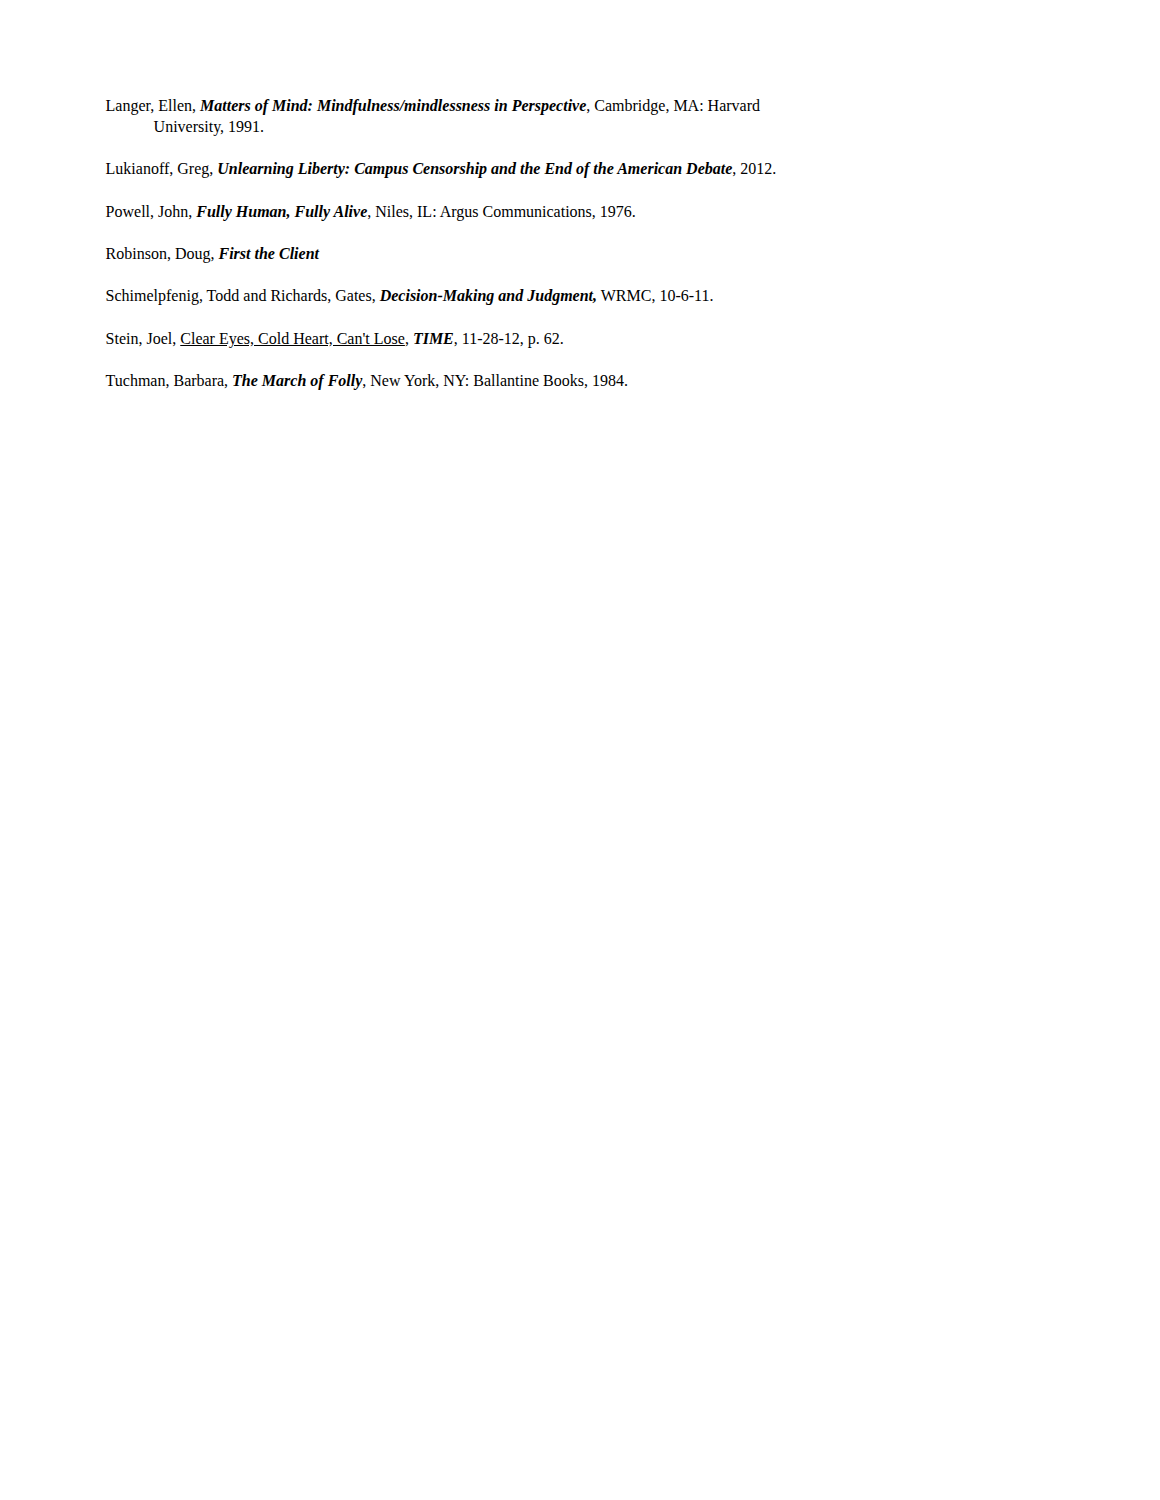Langer, Ellen, Matters of Mind: Mindfulness/mindlessness in Perspective, Cambridge, MA: Harvard University, 1991.
Lukianoff, Greg, Unlearning Liberty: Campus Censorship and the End of the American Debate, 2012.
Powell, John, Fully Human, Fully Alive, Niles, IL: Argus Communications, 1976.
Robinson, Doug, First the Client
Schimelpfenig, Todd and Richards, Gates, Decision-Making and Judgment, WRMC, 10-6-11.
Stein, Joel, Clear Eyes, Cold Heart, Can't Lose, TIME, 11-28-12, p. 62.
Tuchman, Barbara, The March of Folly, New York, NY: Ballantine Books, 1984.